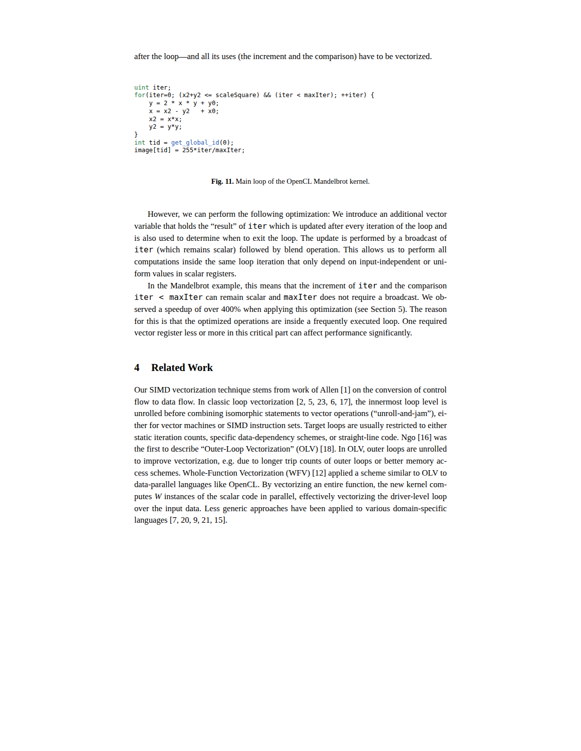after the loop—and all its uses (the increment and the comparison) have to be vectorized.
uint iter;
for(iter=0; (x2+y2 <= scaleSquare) && (iter < maxIter); ++iter) {
    y = 2 * x * y + y0;
    x = x2 - y2   + x0;
    x2 = x*x;
    y2 = y*y;
}
int tid = get_global_id(0);
image[tid] = 255*iter/maxIter;
Fig. 11. Main loop of the OpenCL Mandelbrot kernel.
However, we can perform the following optimization: We introduce an additional vector variable that holds the “result” of iter which is updated after every iteration of the loop and is also used to determine when to exit the loop. The update is performed by a broadcast of iter (which remains scalar) followed by blend operation. This allows us to perform all computations inside the same loop iteration that only depend on input-independent or uniform values in scalar registers.
In the Mandelbrot example, this means that the increment of iter and the comparison iter < maxIter can remain scalar and maxIter does not require a broadcast. We observed a speedup of over 400% when applying this optimization (see Section 5). The reason for this is that the optimized operations are inside a frequently executed loop. One required vector register less or more in this critical part can affect performance significantly.
4 Related Work
Our SIMD vectorization technique stems from work of Allen [1] on the conversion of control flow to data flow. In classic loop vectorization [2, 5, 23, 6, 17], the innermost loop level is unrolled before combining isomorphic statements to vector operations (“unroll-and-jam”), either for vector machines or SIMD instruction sets. Target loops are usually restricted to either static iteration counts, specific data-dependency schemes, or straight-line code. Ngo [16] was the first to describe “Outer-Loop Vectorization” (OLV) [18]. In OLV, outer loops are unrolled to improve vectorization, e.g. due to longer trip counts of outer loops or better memory access schemes. Whole-Function Vectorization (WFV) [12] applied a scheme similar to OLV to data-parallel languages like OpenCL. By vectorizing an entire function, the new kernel computes W instances of the scalar code in parallel, effectively vectorizing the driver-level loop over the input data. Less generic approaches have been applied to various domain-specific languages [7, 20, 9, 21, 15].